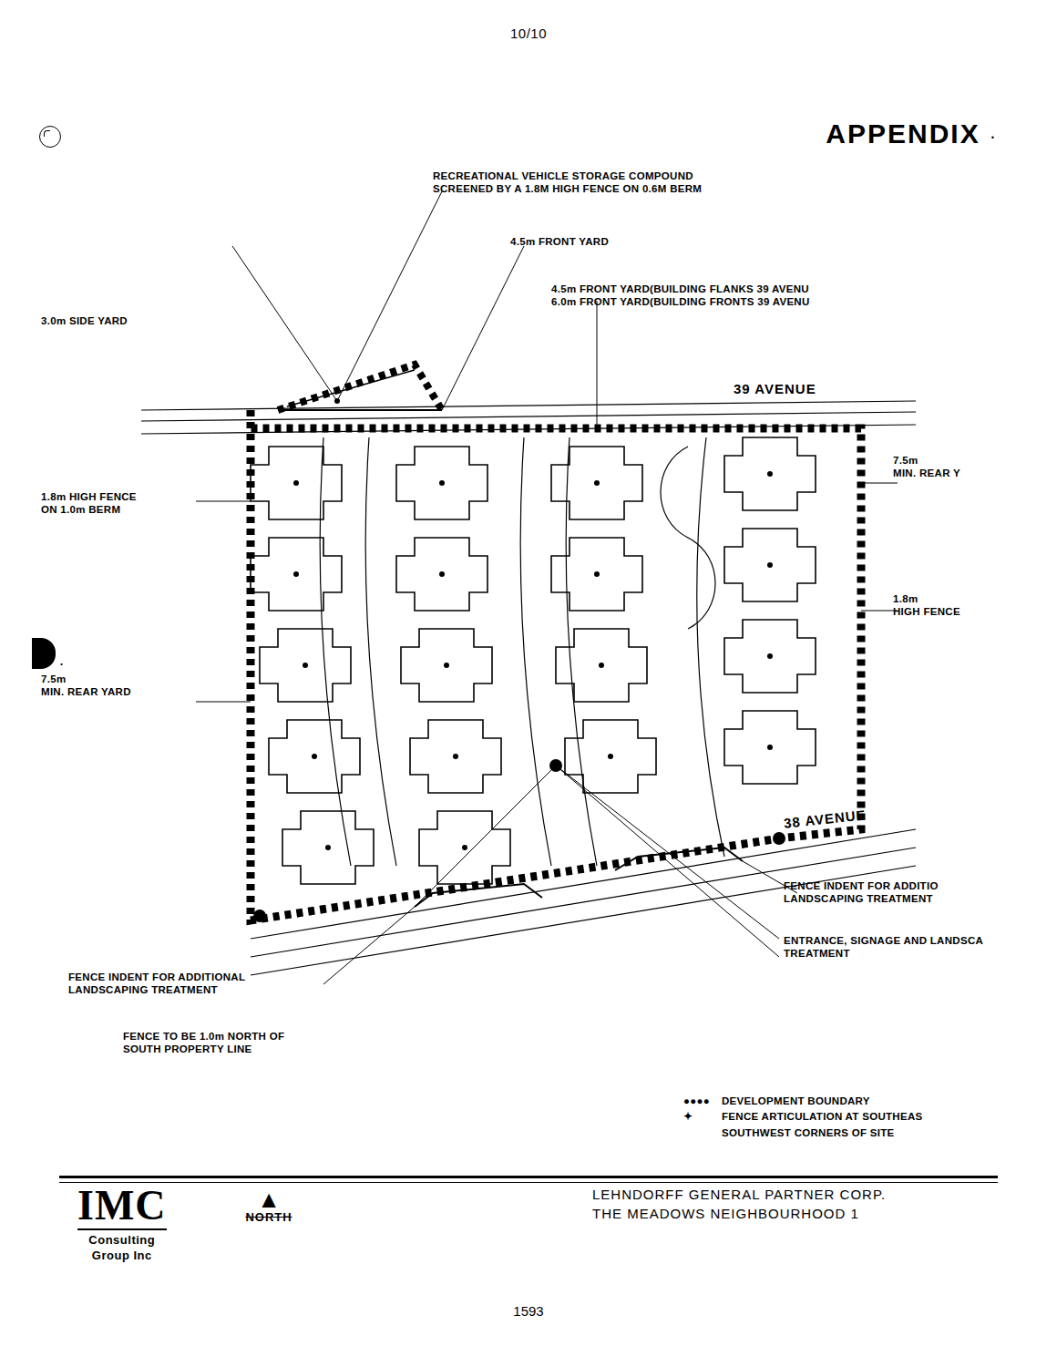10/10
APPENDIX·
RECREATIONAL VEHICLE STORAGE COMPOUND
SCREENED BY A 1.8M HIGH FENCE ON 0.6M BERM
4.5m FRONT YARD
4.5m FRONT YARD(BUILDING FLANKS 39 AVENU
6.0m FRONT YARD(BUILDING FRONTS 39 AVENU
3.0m SIDE YARD
39 AVENUE
7.5m
MIN. REAR Y
1.8m HIGH FENCE
ON 1.0m BERM
1.8m
HIGH FENCE
7.5m
MIN. REAR YARD
38 AVENUE
FENCE INDENT FOR ADDITIO
LANDSCAPING TREATMENT
ENTRANCE, SIGNAGE AND LANDSCA
TREATMENT
FENCE INDENT FOR ADDITIONAL
LANDSCAPING TREATMENT
FENCE TO BE 1.0m NORTH OF
SOUTH PROPERTY LINE
●●●●DEVELOPMENT BOUNDARY
✦FENCE ARTICULATION AT SOUTHEAS
SOUTHWEST CORNERS OF SITE
LEHNDORFF GENERAL PARTNER CORP.
THE MEADOWS NEIGHBOURHOOD 1
IMC
Consulting
Group Inc
▲
NORTH
1593